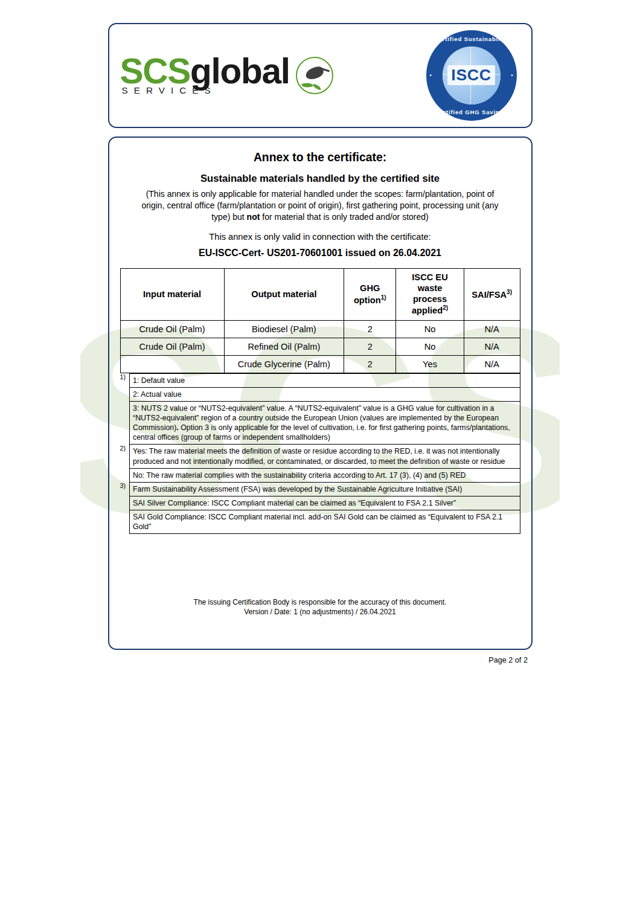SCS
SCS global
SERVICES
Certified Sustainability
•
•
Certified GHG Savings
ISCC
Annex to the certificate:
Sustainable materials handled by the certified site
(This annex is only applicable for material handled under the scopes: farm/plantation, point of origin, central office (farm/plantation or point of origin), first gathering point, processing unit (any type) but not for material that is only traded and/or stored)
This annex is only valid in connection with the certificate:
EU-ISCC-Cert- US201-70601001 issued on 26.04.2021
| Input material | Output material | GHG option 1) | ISCC EU waste process applied 2) | SAI/FSA 3) |
| --- | --- | --- | --- | --- |
| Crude Oil (Palm) | Biodiesel (Palm) | 2 | No | N/A |
| Crude Oil (Palm) | Refined Oil (Palm) | 2 | No | N/A |
| | Crude Glycerine (Palm) | 2 | Yes | N/A |
| 1) | 1: Default value |
| 2: Actual value |
| 3: NUTS 2 value or “NUTS2-equivalent” value. A “NUTS2-equivalent” value is a GHG value for cultivation in a “NUTS2-equivalent” region of a country outside the European Union (values are implemented by the European Commission) . Option 3 is only applicable for the level of cultivation, i.e. for first gathering points, farms/plantations, central offices (group of farms or independent smallholders) |
| 2) | Yes: The raw material meets the definition of waste or residue according to the RED, i.e. it was not intentionally produced and not intentionally modified, or contaminated, or discarded, to meet the definition of waste or residue |
| No: The raw material complies with the sustainability criteria according to Art. 17 (3), (4) and (5) RED |
| 3) | Farm Sustainability Assessment (FSA) was developed by the Sustainable Agriculture Initiative (SAI) |
| SAI Silver Compliance: ISCC Compliant material can be claimed as “Equivalent to FSA 2.1 Silver” |
| SAI Gold Compliance: ISCC Compliant material incl. add-on SAI Gold can be claimed as “Equivalent to FSA 2.1 Gold” |
The issuing Certification Body is responsible for the accuracy of this document.
Version / Date: 1 (no adjustments) / 26.04.2021
Page 2 of 2